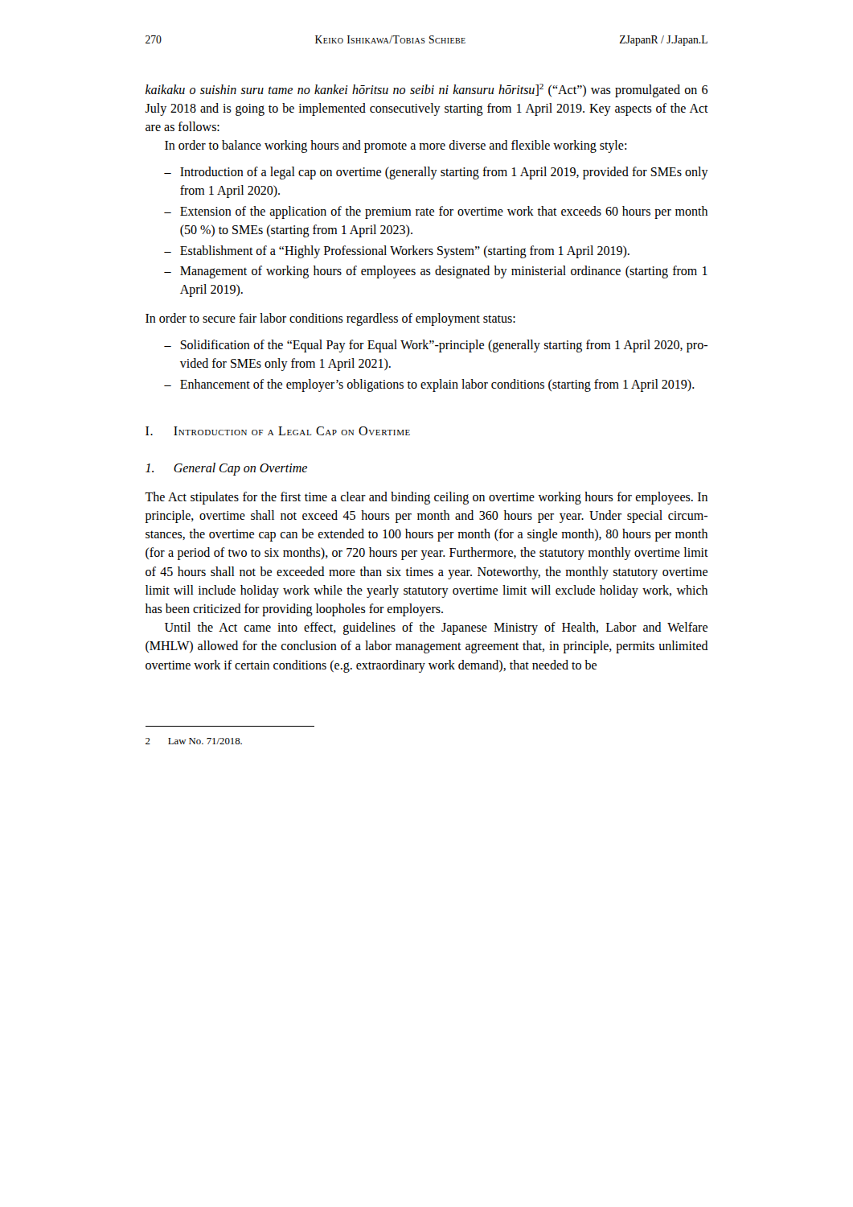270 Keiko Ishikawa/Tobias Schiebe ZJapanR / J.Japan.L
kaikaku o suishin suru tame no kankei hōritsu no seibi ni kansuru hōritsu]2 (“Act”) was promulgated on 6 July 2018 and is going to be implemented consecutively starting from 1 April 2019. Key aspects of the Act are as follows:
In order to balance working hours and promote a more diverse and flexible working style:
Introduction of a legal cap on overtime (generally starting from 1 April 2019, provided for SMEs only from 1 April 2020).
Extension of the application of the premium rate for overtime work that exceeds 60 hours per month (50 %) to SMEs (starting from 1 April 2023).
Establishment of a “Highly Professional Workers System” (starting from 1 April 2019).
Management of working hours of employees as designated by ministerial ordinance (starting from 1 April 2019).
In order to secure fair labor conditions regardless of employment status:
Solidification of the “Equal Pay for Equal Work”-principle (generally starting from 1 April 2020, provided for SMEs only from 1 April 2021).
Enhancement of the employer’s obligations to explain labor conditions (starting from 1 April 2019).
I. Introduction of a Legal Cap on Overtime
1. General Cap on Overtime
The Act stipulates for the first time a clear and binding ceiling on overtime working hours for employees. In principle, overtime shall not exceed 45 hours per month and 360 hours per year. Under special circumstances, the overtime cap can be extended to 100 hours per month (for a single month), 80 hours per month (for a period of two to six months), or 720 hours per year. Furthermore, the statutory monthly overtime limit of 45 hours shall not be exceeded more than six times a year. Noteworthy, the monthly statutory overtime limit will include holiday work while the yearly statutory overtime limit will exclude holiday work, which has been criticized for providing loopholes for employers.
Until the Act came into effect, guidelines of the Japanese Ministry of Health, Labor and Welfare (MHLW) allowed for the conclusion of a labor management agreement that, in principle, permits unlimited overtime work if certain conditions (e.g. extraordinary work demand), that needed to be
2 Law No. 71/2018.